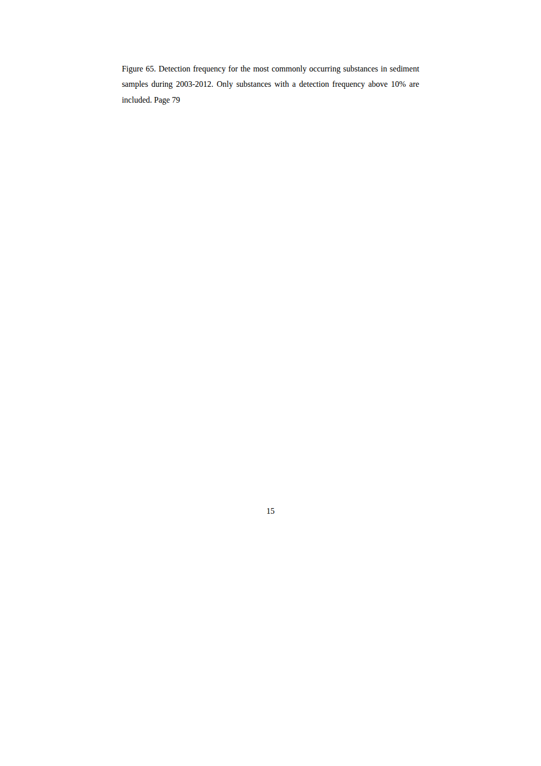Figure 65. Detection frequency for the most commonly occurring substances in sediment samples during 2003-2012. Only substances with a detection frequency above 10% are included. Page 79
15